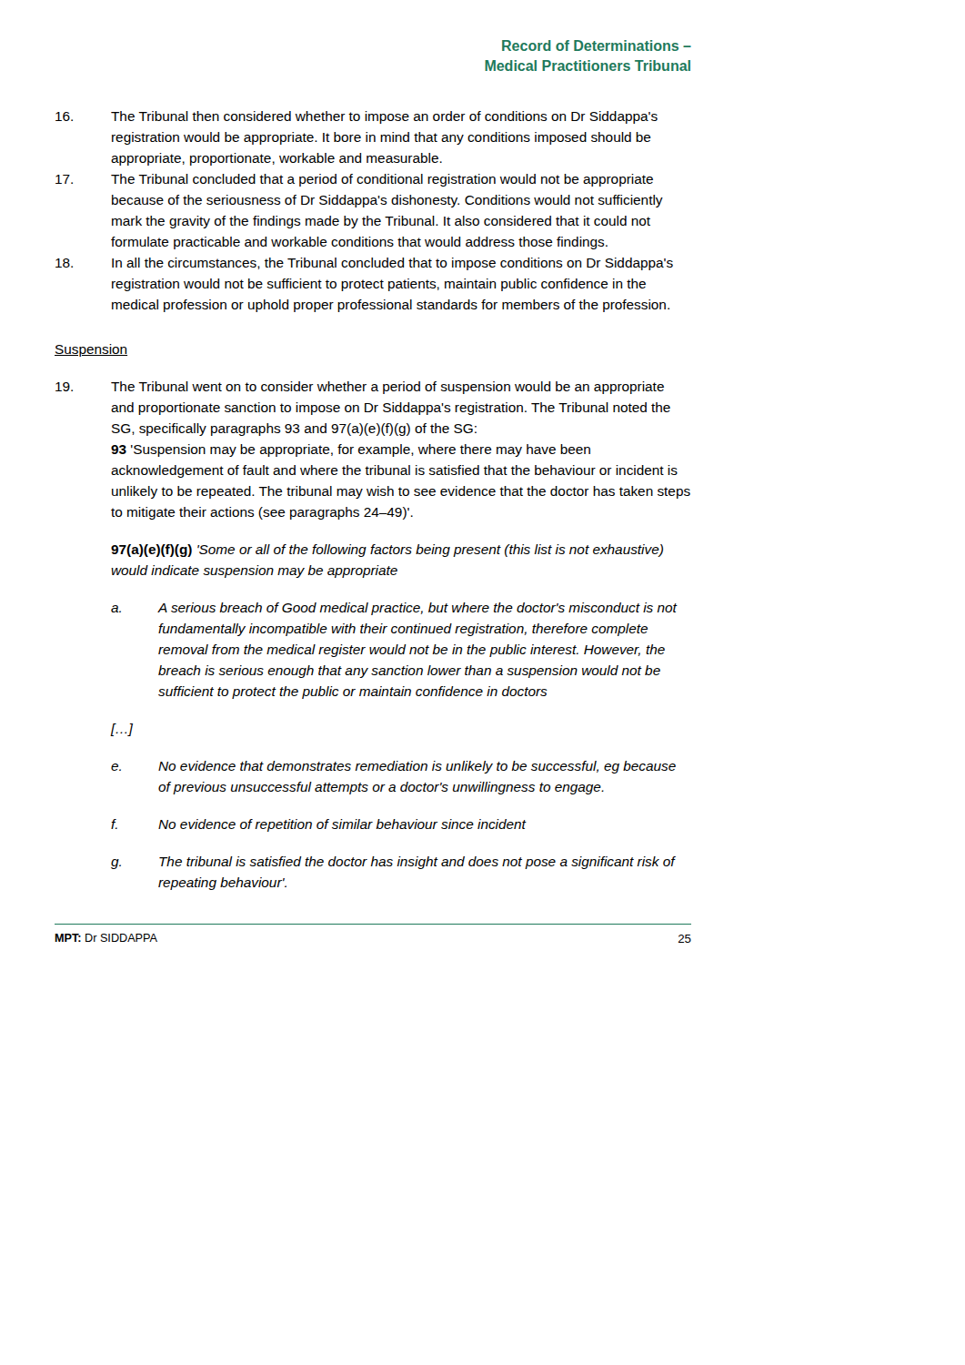Record of Determinations –
Medical Practitioners Tribunal
16. The Tribunal then considered whether to impose an order of conditions on Dr Siddappa's registration would be appropriate. It bore in mind that any conditions imposed should be appropriate, proportionate, workable and measurable.
17. The Tribunal concluded that a period of conditional registration would not be appropriate because of the seriousness of Dr Siddappa's dishonesty. Conditions would not sufficiently mark the gravity of the findings made by the Tribunal. It also considered that it could not formulate practicable and workable conditions that would address those findings.
18. In all the circumstances, the Tribunal concluded that to impose conditions on Dr Siddappa's registration would not be sufficient to protect patients, maintain public confidence in the medical profession or uphold proper professional standards for members of the profession.
Suspension
19. The Tribunal went on to consider whether a period of suspension would be an appropriate and proportionate sanction to impose on Dr Siddappa's registration. The Tribunal noted the SG, specifically paragraphs 93 and 97(a)(e)(f)(g) of the SG:
93 'Suspension may be appropriate, for example, where there may have been acknowledgement of fault and where the tribunal is satisfied that the behaviour or incident is unlikely to be repeated. The tribunal may wish to see evidence that the doctor has taken steps to mitigate their actions (see paragraphs 24–49)'.
97(a)(e)(f)(g) 'Some or all of the following factors being present (this list is not exhaustive) would indicate suspension may be appropriate
a. A serious breach of Good medical practice, but where the doctor's misconduct is not fundamentally incompatible with their continued registration, therefore complete removal from the medical register would not be in the public interest. However, the breach is serious enough that any sanction lower than a suspension would not be sufficient to protect the public or maintain confidence in doctors
[…]
e. No evidence that demonstrates remediation is unlikely to be successful, eg because of previous unsuccessful attempts or a doctor's unwillingness to engage.
f. No evidence of repetition of similar behaviour since incident
g. The tribunal is satisfied the doctor has insight and does not pose a significant risk of repeating behaviour'.
MPT: Dr SIDDAPPA 25